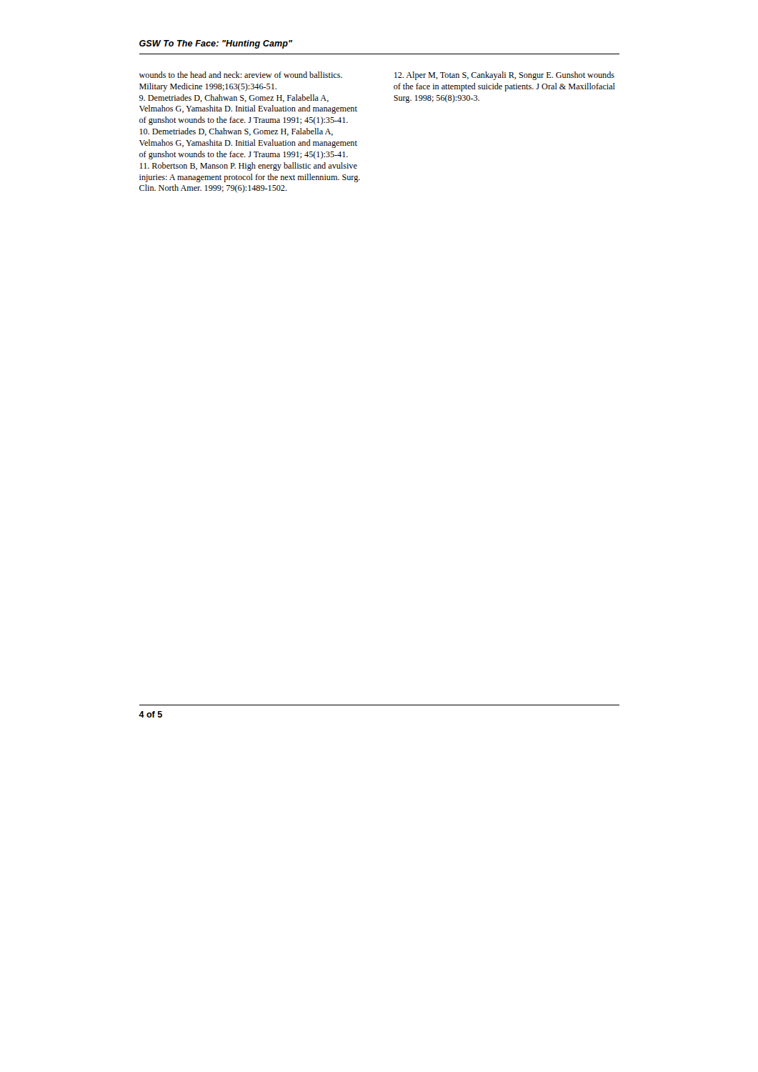GSW To The Face: "Hunting Camp"
wounds to the head and neck: areview of wound ballistics. Military Medicine 1998;163(5):346-51.
9. Demetriades D, Chahwan S, Gomez H, Falabella A, Velmahos G, Yamashita D. Initial Evaluation and management of gunshot wounds to the face. J Trauma 1991; 45(1):35-41.
10. Demetriades D, Chahwan S, Gomez H, Falabella A, Velmahos G, Yamashita D. Initial Evaluation and management of gunshot wounds to the face. J Trauma 1991; 45(1):35-41.
11. Robertson B, Manson P. High energy ballistic and avulsive injuries: A management protocol for the next millennium. Surg. Clin. North Amer. 1999; 79(6):1489-1502.
12. Alper M, Totan S, Cankayali R, Songur E. Gunshot wounds of the face in attempted suicide patients. J Oral & Maxillofacial Surg. 1998; 56(8):930-3.
4 of 5